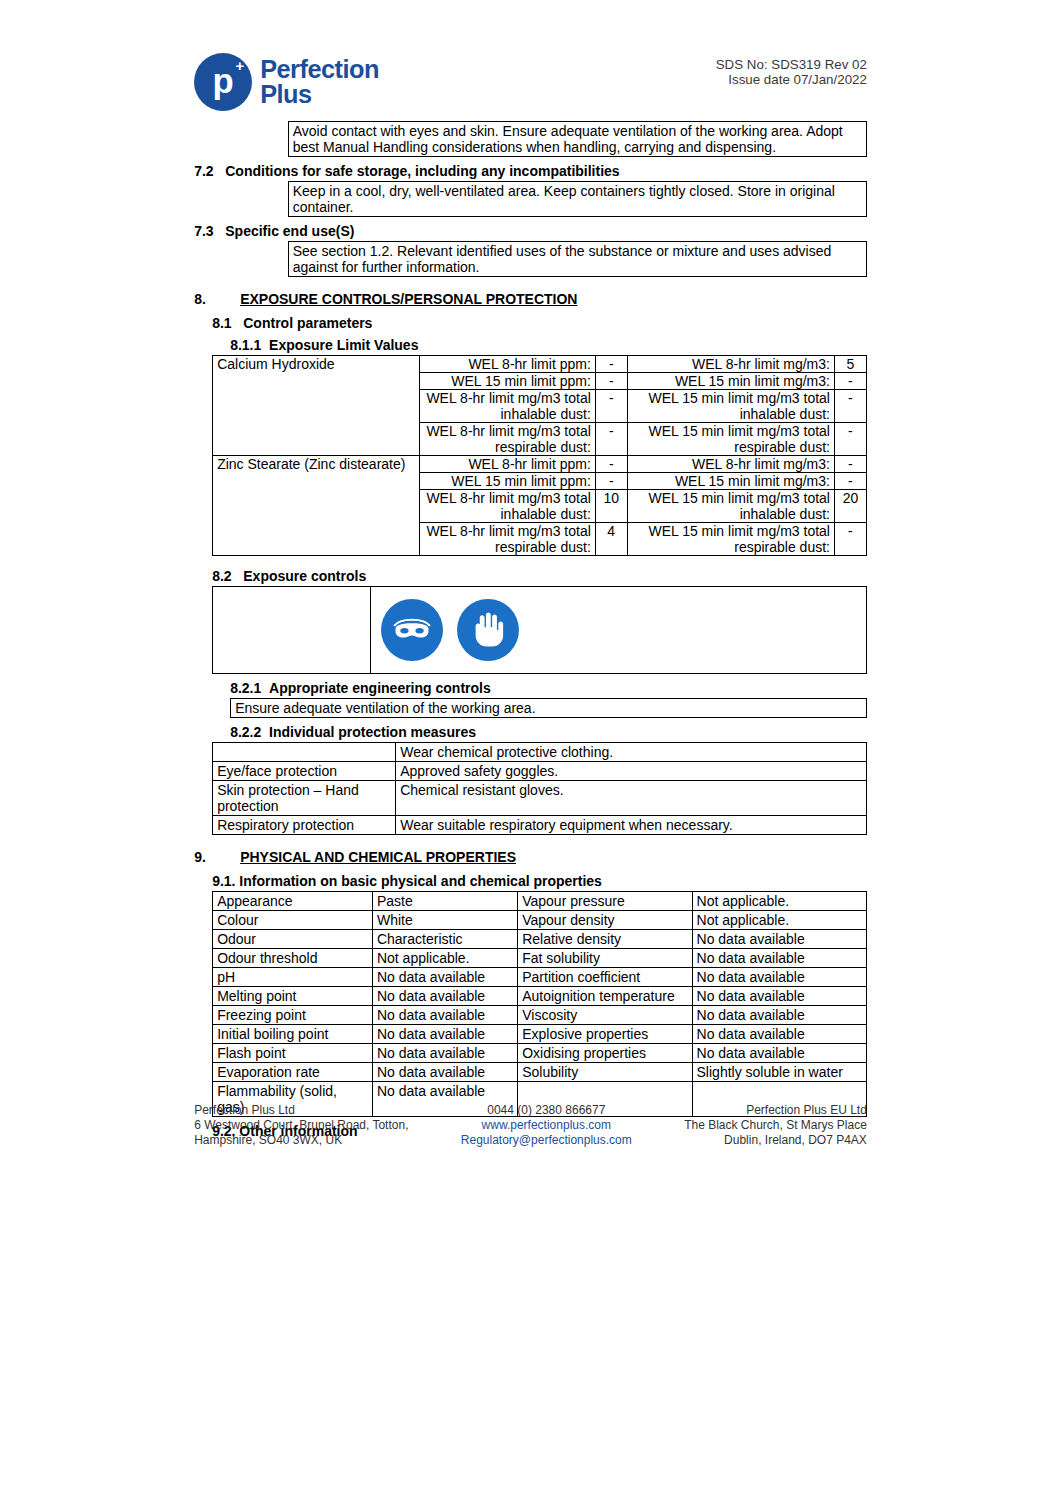+p
Perfection
Plus
SDS No: SDS319 Rev 02
Issue date 07/Jan/2022
| | Avoid contact with eyes and skin. Ensure adequate ventilation of the working area. Adopt best Manual Handling considerations when handling, carrying and dispensing. |
7.2 Conditions for safe storage, including any incompatibilities
| | Keep in a cool, dry, well-ventilated area. Keep containers tightly closed. Store in original container. |
7.3 Specific end use(S)
| | See section 1.2. Relevant identified uses of the substance or mixture and uses advised against for further information. |
8. EXPOSURE CONTROLS/PERSONAL PROTECTION
8.1 Control parameters
8.1.1 Exposure Limit Values
| Calcium Hydroxide | WEL 8-hr limit ppm: | - | WEL 8-hr limit mg/m3: | 5 |
| WEL 15 min limit ppm: | - | WEL 15 min limit mg/m3: | - |
| WEL 8-hr limit mg/m3 total inhalable dust: | - | WEL 15 min limit mg/m3 total inhalable dust: | - |
| WEL 8-hr limit mg/m3 total respirable dust: | - | WEL 15 min limit mg/m3 total respirable dust: | - |
| Zinc Stearate (Zinc distearate) | WEL 8-hr limit ppm: | - | WEL 8-hr limit mg/m3: | - |
| WEL 15 min limit ppm: | - | WEL 15 min limit mg/m3: | - |
| WEL 8-hr limit mg/m3 total inhalable dust: | 10 | WEL 15 min limit mg/m3 total inhalable dust: | 20 |
| WEL 8-hr limit mg/m3 total respirable dust: | 4 | WEL 15 min limit mg/m3 total respirable dust: | - |
8.2 Exposure controls
8.2.1 Appropriate engineering controls
| Ensure adequate ventilation of the working area. |
8.2.2 Individual protection measures
| | Wear chemical protective clothing. |
| Eye/face protection | Approved safety goggles. |
| Skin protection – Hand protection | Chemical resistant gloves. |
| Respiratory protection | Wear suitable respiratory equipment when necessary. |
9. PHYSICAL AND CHEMICAL PROPERTIES
9.1. Information on basic physical and chemical properties
| Appearance | Paste | Vapour pressure | Not applicable. |
| Colour | White | Vapour density | Not applicable. |
| Odour | Characteristic | Relative density | No data available |
| Odour threshold | Not applicable. | Fat solubility | No data available |
| pH | No data available | Partition coefficient | No data available |
| Melting point | No data available | Autoignition temperature | No data available |
| Freezing point | No data available | Viscosity | No data available |
| Initial boiling point | No data available | Explosive properties | No data available |
| Flash point | No data available | Oxidising properties | No data available |
| Evaporation rate | No data available | Solubility | Slightly soluble in water |
| Flammability (solid, gas) | No data available | | |
9.2. Other information
Perfection Plus Ltd
6 Westwood Court, Brunel Road, Totton,
Hampshire, SO40 3WX, UK
0044 (0) 2380 866677
www.perfectionplus.com
Regulatory@perfectionplus.com
Perfection Plus EU Ltd
The Black Church, St Marys Place
Dublin, Ireland, DO7 P4AX